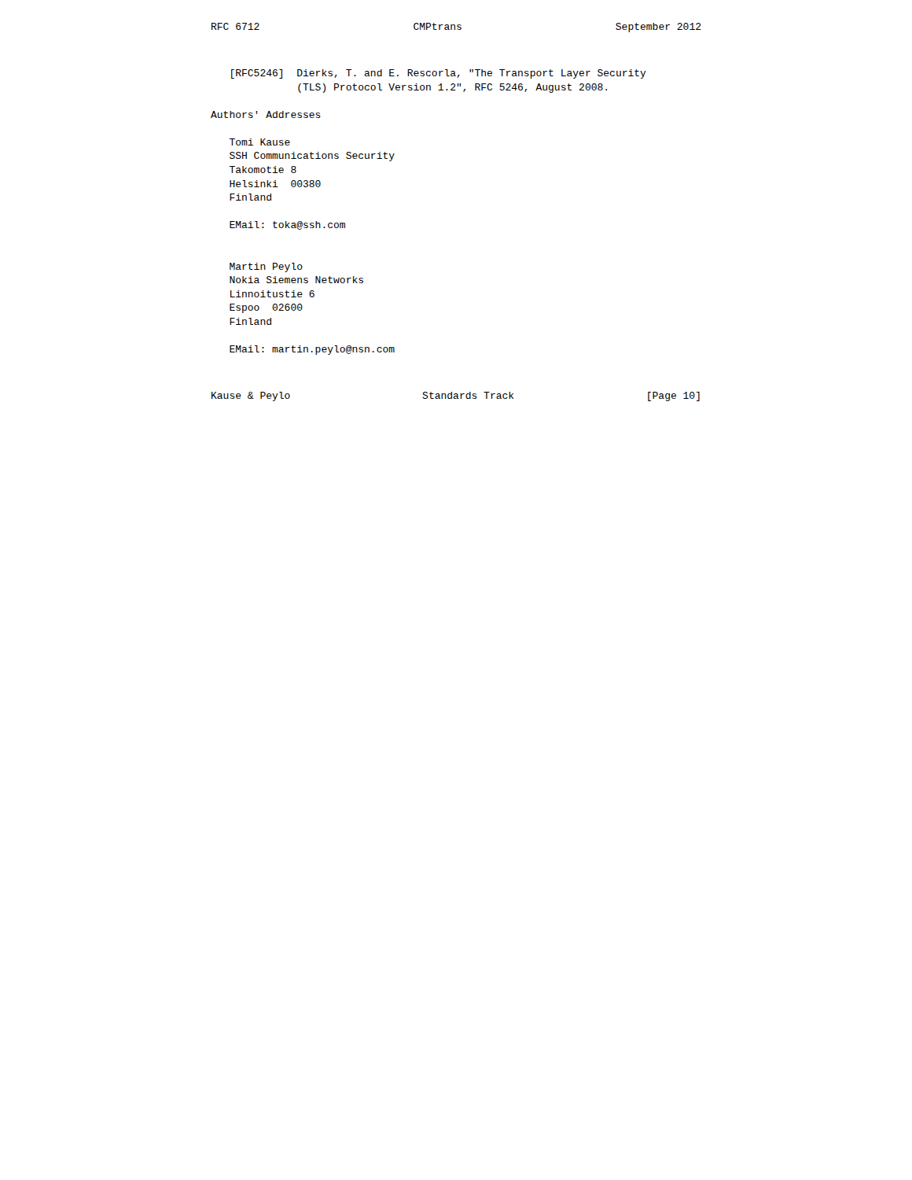RFC 6712 CMPtrans September 2012
   [RFC5246]  Dierks, T. and E. Rescorla, "The Transport Layer Security
              (TLS) Protocol Version 1.2", RFC 5246, August 2008.

Authors' Addresses

   Tomi Kause
   SSH Communications Security
   Takomotie 8
   Helsinki  00380
   Finland

   EMail: toka@ssh.com


   Martin Peylo
   Nokia Siemens Networks
   Linnoitustie 6
   Espoo  02600
   Finland

   EMail: martin.peylo@nsn.com
Kause & Peylo Standards Track [Page 10]